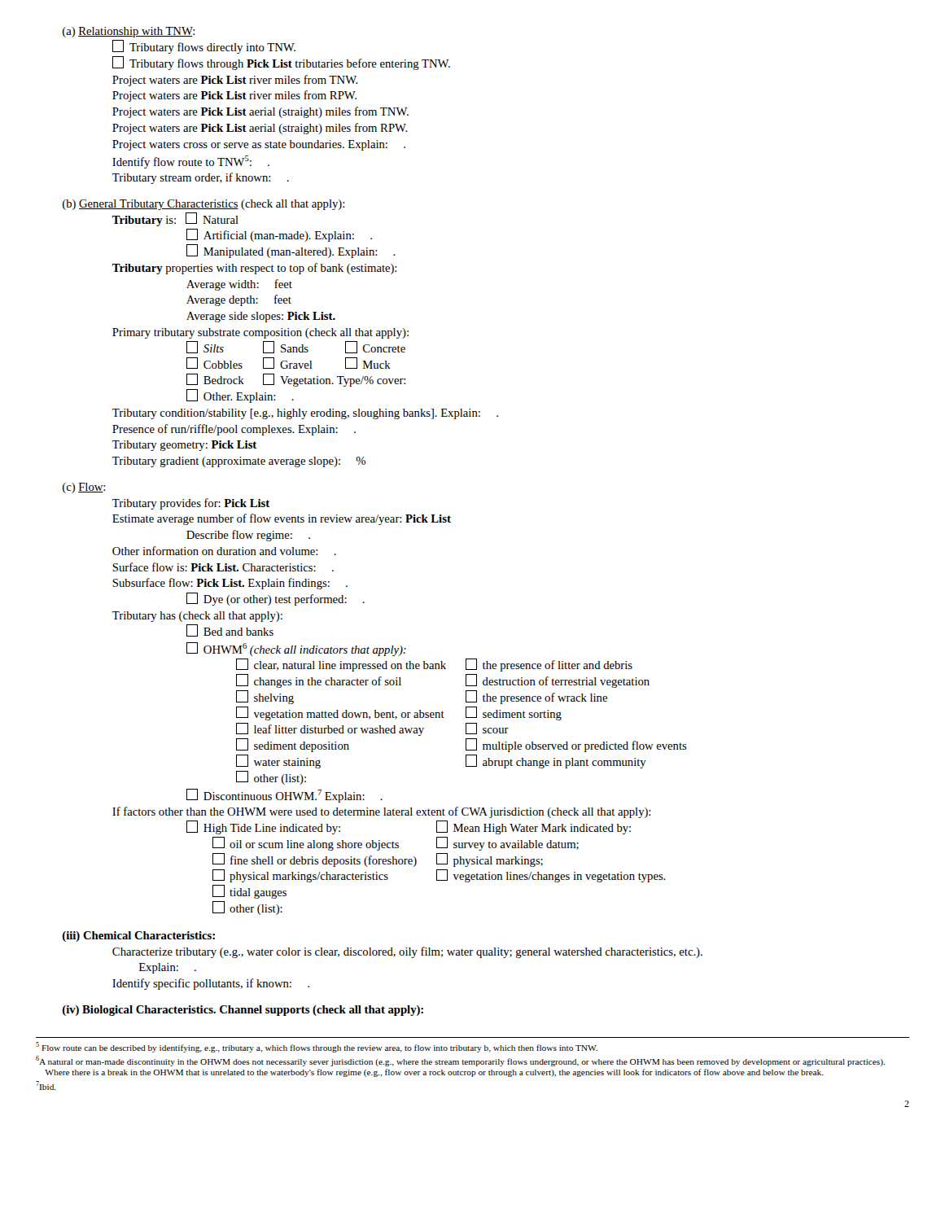(a) Relationship with TNW:
Tributary flows directly into TNW.
Tributary flows through Pick List tributaries before entering TNW.
Project waters are Pick List river miles from TNW.
Project waters are Pick List river miles from RPW.
Project waters are Pick List aerial (straight) miles from TNW.
Project waters are Pick List aerial (straight) miles from RPW.
Project waters cross or serve as state boundaries. Explain: .
Identify flow route to TNW5: .
Tributary stream order, if known: .
(b) General Tributary Characteristics (check all that apply):
Tributary is: Natural
Artificial (man-made). Explain: .
Manipulated (man-altered). Explain: .
Tributary properties with respect to top of bank (estimate):
Average width: feet
Average depth: feet
Average side slopes: Pick List.
Primary tributary substrate composition (check all that apply):
| Silts | Sands | Concrete |
| Cobbles | Gravel | Muck |
| Bedrock | Vegetation. Type/% cover: |
| Other. Explain: . |
Tributary condition/stability [e.g., highly eroding, sloughing banks]. Explain: .
Presence of run/riffle/pool complexes. Explain: .
Tributary geometry: Pick List
Tributary gradient (approximate average slope): %
(c) Flow:
Tributary provides for: Pick List
Estimate average number of flow events in review area/year: Pick List
Describe flow regime: .
Other information on duration and volume: .
Surface flow is: Pick List. Characteristics: .
Subsurface flow: Pick List. Explain findings: .
Dye (or other) test performed: .
Tributary has (check all that apply):
Bed and banks
OHWM6 (check all indicators that apply):
| clear, natural line impressed on the bank | the presence of litter and debris |
| changes in the character of soil | destruction of terrestrial vegetation |
| shelving | the presence of wrack line |
| vegetation matted down, bent, or absent | sediment sorting |
| leaf litter disturbed or washed away | scour |
| sediment deposition | multiple observed or predicted flow events |
| water staining | abrupt change in plant community |
| other (list): | |
Discontinuous OHWM.7 Explain: .
If factors other than the OHWM were used to determine lateral extent of CWA jurisdiction (check all that apply):
| High Tide Line indicated by: | Mean High Water Mark indicated by: |
| oil or scum line along shore objects | survey to available datum; |
| fine shell or debris deposits (foreshore) | physical markings; |
| physical markings/characteristics | vegetation lines/changes in vegetation types. |
| tidal gauges | |
| other (list): | |
(iii) Chemical Characteristics:
Characterize tributary (e.g., water color is clear, discolored, oily film; water quality; general watershed characteristics, etc.).
Explain: .
Identify specific pollutants, if known: .
(iv) Biological Characteristics. Channel supports (check all that apply):
5 Flow route can be described by identifying, e.g., tributary a, which flows through the review area, to flow into tributary b, which then flows into TNW.
6A natural or man-made discontinuity in the OHWM does not necessarily sever jurisdiction (e.g., where the stream temporarily flows underground, or where the OHWM has been removed by development or agricultural practices). Where there is a break in the OHWM that is unrelated to the waterbody's flow regime (e.g., flow over a rock outcrop or through a culvert), the agencies will look for indicators of flow above and below the break.
7Ibid.
2